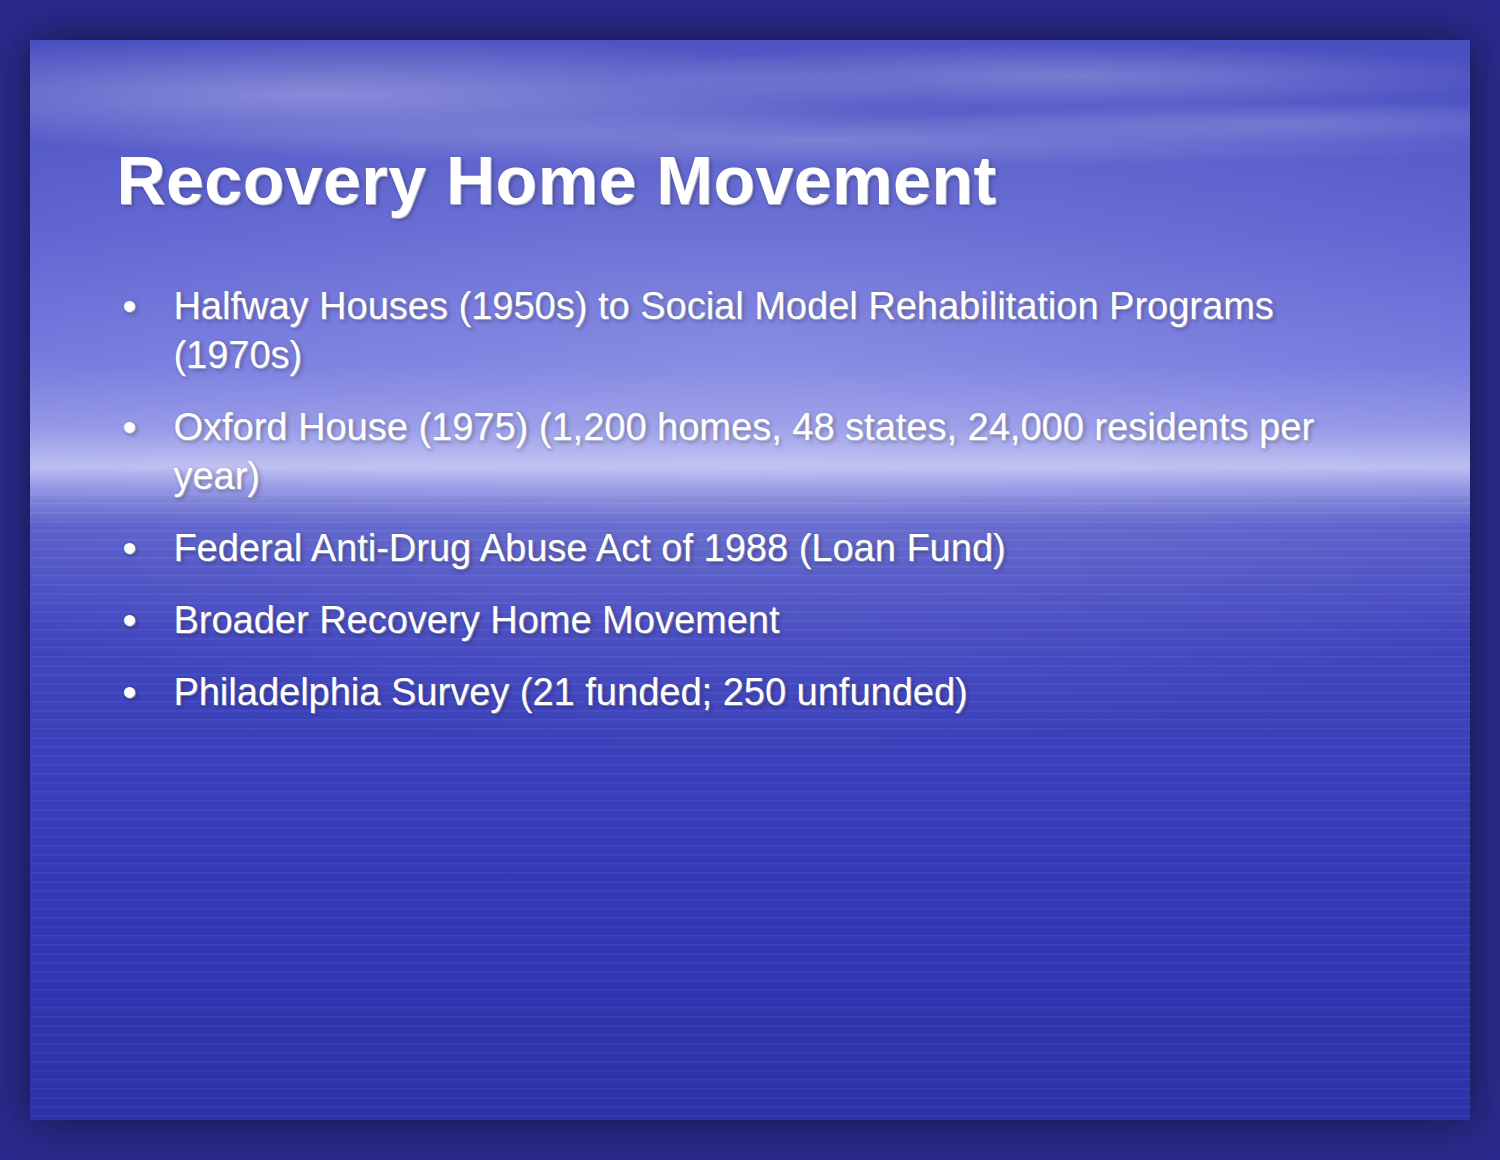Recovery Home Movement
Halfway Houses (1950s) to Social Model Rehabilitation Programs (1970s)
Oxford House (1975) (1,200 homes, 48 states, 24,000 residents per year)
Federal Anti-Drug Abuse Act of 1988 (Loan Fund)
Broader Recovery Home Movement
Philadelphia Survey (21 funded; 250 unfunded)